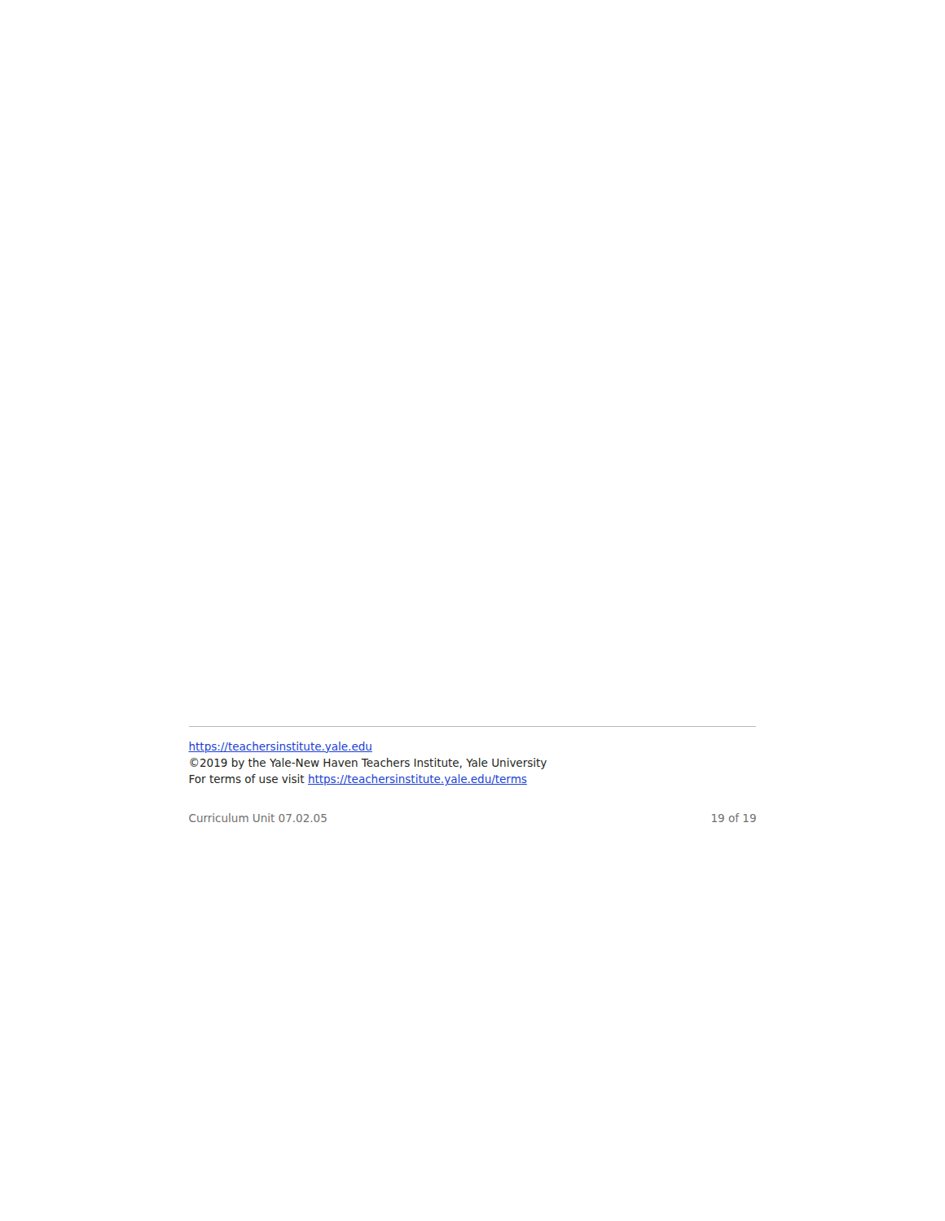https://teachersinstitute.yale.edu
©2019 by the Yale-New Haven Teachers Institute, Yale University
For terms of use visit https://teachersinstitute.yale.edu/terms
Curriculum Unit 07.02.05 19 of 19